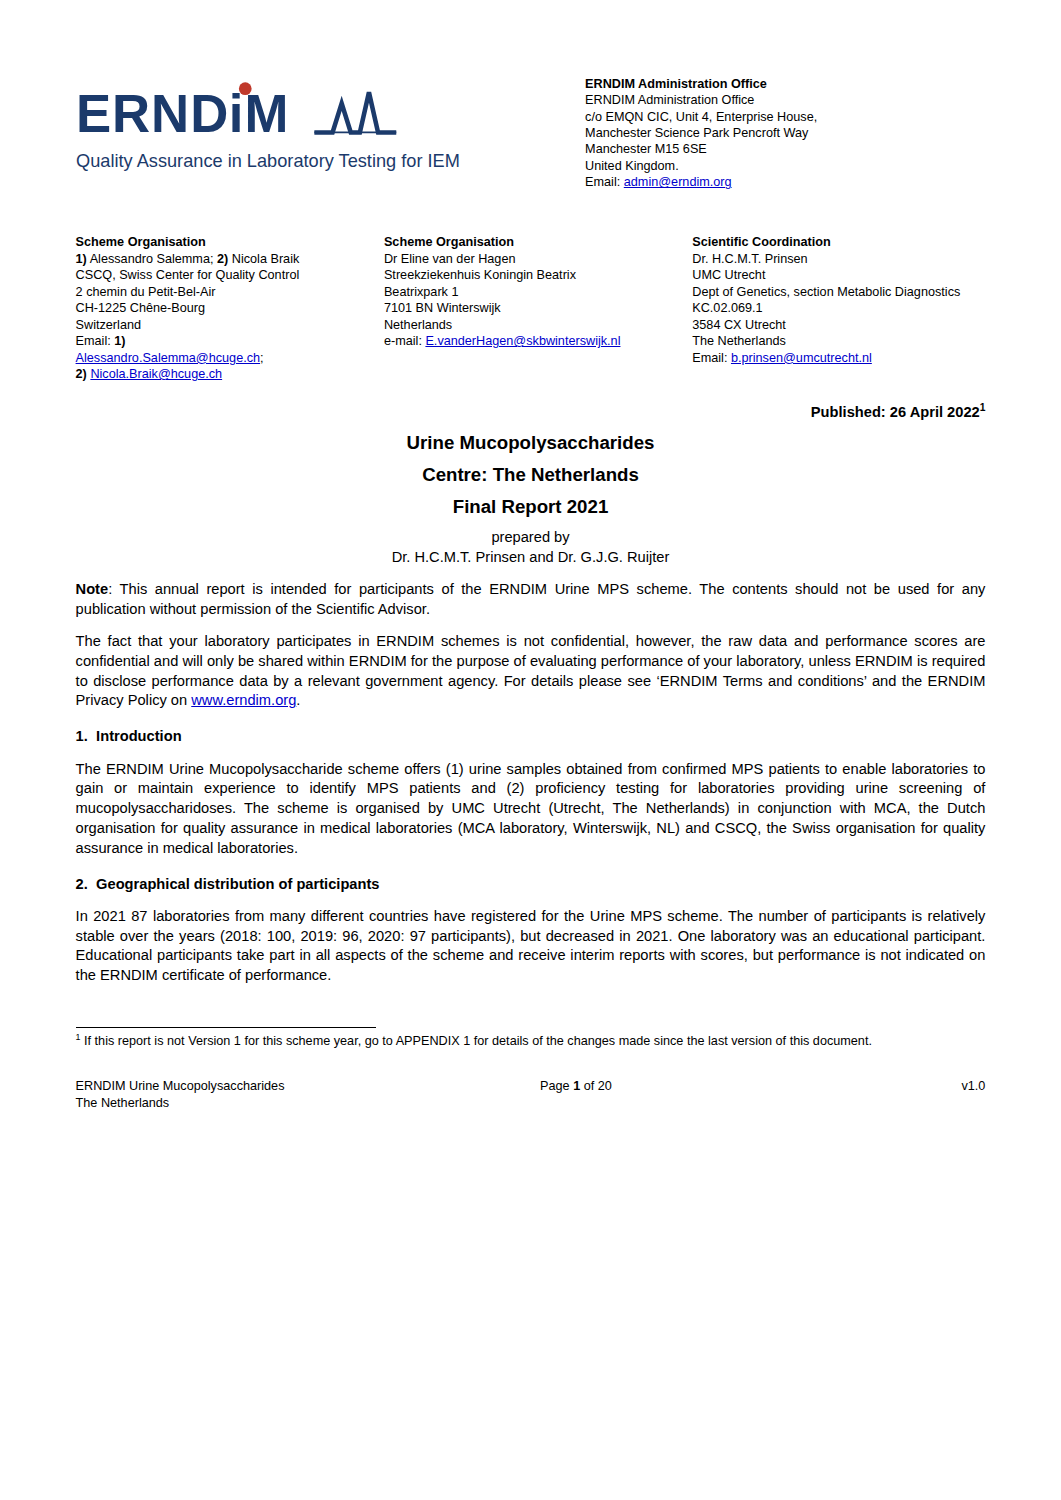ERND iM Quality Assurance in Laboratory Testing for IEM
ERNDIM Administration Office
ERNDIM Administration Office
c/o EMQN CIC, Unit 4, Enterprise House,
Manchester Science Park Pencroft Way
Manchester M15 6SE
United Kingdom.
Email: admin@erndim.org
Scheme Organisation
1) Alessandro Salemma; 2) Nicola Braik
CSCQ, Swiss Center for Quality Control
2 chemin du Petit-Bel-Air
CH-1225 Chêne-Bourg
Switzerland
Email: 1)
Alessandro.Salemma@hcuge.ch;
2) Nicola.Braik@hcuge.ch
Scheme Organisation
Dr Eline van der Hagen
Streekziekenhuis Koningin Beatrix
Beatrixpark 1
7101 BN Winterswijk
Netherlands
e-mail: E.vanderHagen@skbwinterswijk.nl
Scientific Coordination
Dr. H.C.M.T. Prinsen
UMC Utrecht
Dept of Genetics, section Metabolic Diagnostics
KC.02.069.1
3584 CX Utrecht
The Netherlands
Email: b.prinsen@umcutrecht.nl
Published: 26 April 20221
Urine Mucopolysaccharides Centre: The Netherlands Final Report 2021
prepared by
Dr. H.C.M.T. Prinsen and Dr. G.J.G. Ruijter
Note: This annual report is intended for participants of the ERNDIM Urine MPS scheme. The contents should not be used for any publication without permission of the Scientific Advisor.
The fact that your laboratory participates in ERNDIM schemes is not confidential, however, the raw data and performance scores are confidential and will only be shared within ERNDIM for the purpose of evaluating performance of your laboratory, unless ERNDIM is required to disclose performance data by a relevant government agency. For details please see ‘ERNDIM Terms and conditions’ and the ERNDIM Privacy Policy on www.erndim.org.
1. Introduction
The ERNDIM Urine Mucopolysaccharide scheme offers (1) urine samples obtained from confirmed MPS patients to enable laboratories to gain or maintain experience to identify MPS patients and (2) proficiency testing for laboratories providing urine screening of mucopolysaccharidoses. The scheme is organised by UMC Utrecht (Utrecht, The Netherlands) in conjunction with MCA, the Dutch organisation for quality assurance in medical laboratories (MCA laboratory, Winterswijk, NL) and CSCQ, the Swiss organisation for quality assurance in medical laboratories.
2. Geographical distribution of participants
In 2021 87 laboratories from many different countries have registered for the Urine MPS scheme. The number of participants is relatively stable over the years (2018: 100, 2019: 96, 2020: 97 participants), but decreased in 2021. One laboratory was an educational participant. Educational participants take part in all aspects of the scheme and receive interim reports with scores, but performance is not indicated on the ERNDIM certificate of performance.
1 If this report is not Version 1 for this scheme year, go to APPENDIX 1 for details of the changes made since the last version of this document.
ERNDIM Urine Mucopolysaccharides
The Netherlands
Page 1 of 20
v1.0